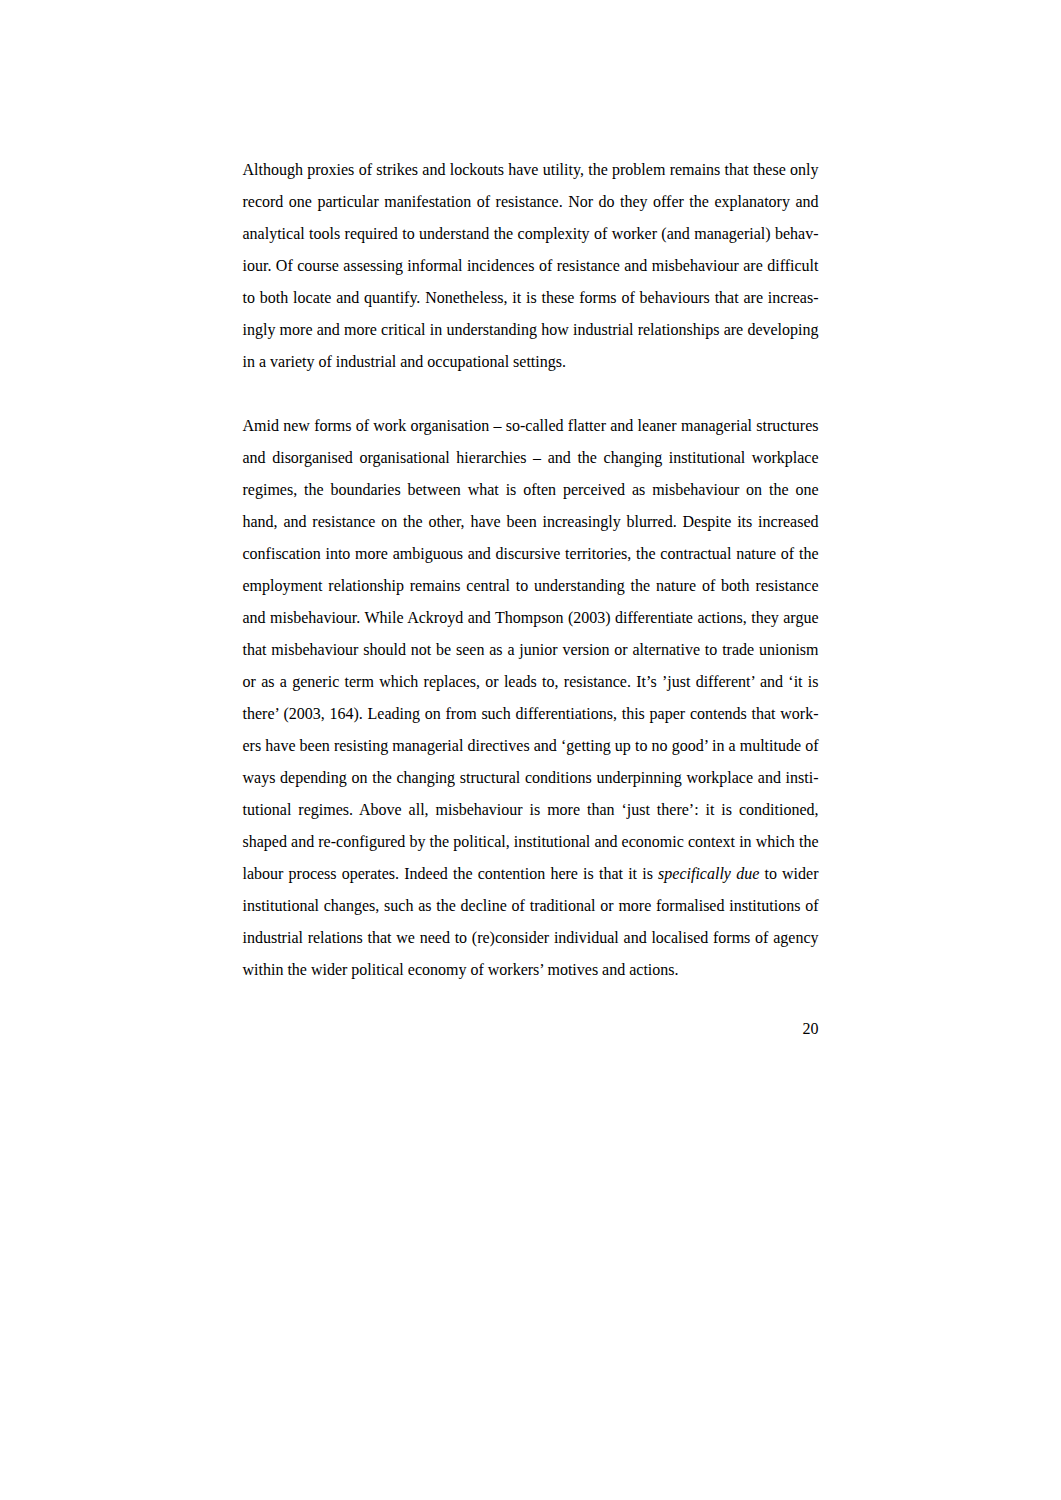Although proxies of strikes and lockouts have utility, the problem remains that these only record one particular manifestation of resistance. Nor do they offer the explanatory and analytical tools required to understand the complexity of worker (and managerial) behaviour. Of course assessing informal incidences of resistance and misbehaviour are difficult to both locate and quantify. Nonetheless, it is these forms of behaviours that are increasingly more and more critical in understanding how industrial relationships are developing in a variety of industrial and occupational settings.
Amid new forms of work organisation – so-called flatter and leaner managerial structures and disorganised organisational hierarchies – and the changing institutional workplace regimes, the boundaries between what is often perceived as misbehaviour on the one hand, and resistance on the other, have been increasingly blurred. Despite its increased confiscation into more ambiguous and discursive territories, the contractual nature of the employment relationship remains central to understanding the nature of both resistance and misbehaviour. While Ackroyd and Thompson (2003) differentiate actions, they argue that misbehaviour should not be seen as a junior version or alternative to trade unionism or as a generic term which replaces, or leads to, resistance. It’s ’just different’ and ‘it is there’ (2003, 164). Leading on from such differentiations, this paper contends that workers have been resisting managerial directives and ‘getting up to no good’ in a multitude of ways depending on the changing structural conditions underpinning workplace and institutional regimes. Above all, misbehaviour is more than ‘just there’: it is conditioned, shaped and re-configured by the political, institutional and economic context in which the labour process operates. Indeed the contention here is that it is specifically due to wider institutional changes, such as the decline of traditional or more formalised institutions of industrial relations that we need to (re)consider individual and localised forms of agency within the wider political economy of workers’ motives and actions.
20